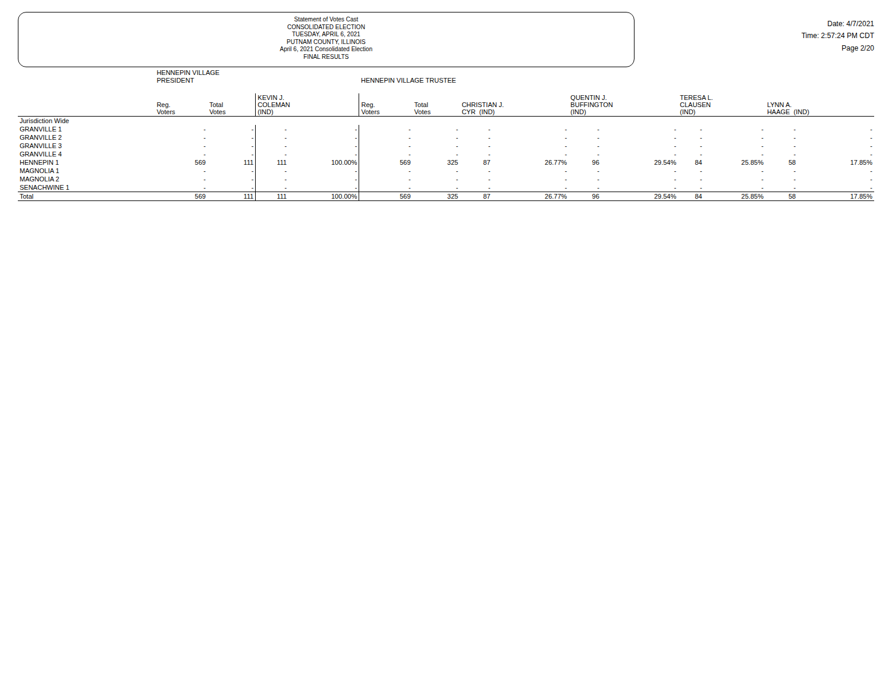Statement of Votes Cast
CONSOLIDATED ELECTION
TUESDAY, APRIL 6, 2021
PUTNAM COUNTY, ILLINOIS
April 6, 2021 Consolidated Election
FINAL RESULTS
Date: 4/7/2021
Time: 2:57:24 PM CDT
Page 2/20
| | HENNEPIN VILLAGE PRESIDENT | HENNEPIN VILLAGE TRUSTEE |
| --- | --- | --- |
| | Reg. Voters | Total Votes | KEVIN J. COLEMAN (IND) | Reg. Voters | Total Votes | CHRISTIAN J. CYR (IND) | QUENTIN J. BUFFINGTON (IND) | TERESA L. CLAUSEN (IND) | LYNN A. HAAGE (IND) |
| Jurisdiction Wide | | |
| GRANVILLE 1 | - | - | - | - | - | - | - | - | - | - | - | - | - | - |
| GRANVILLE 2 | - | - | - | - | - | - | - | - | - | - | - | - | - | - |
| GRANVILLE 3 | - | - | - | - | - | - | - | - | - | - | - | - | - | - |
| GRANVILLE 4 | - | - | - | - | - | - | - | - | - | - | - | - | - | - |
| HENNEPIN 1 | 569 | 111 | 111 | 100.00% | 569 | 325 | 87 | 26.77% | 96 | 29.54% | 84 | 25.85% | 58 | 17.85% |
| MAGNOLIA 1 | - | - | - | - | - | - | - | - | - | - | - | - | - | - |
| MAGNOLIA 2 | - | - | - | - | - | - | - | - | - | - | - | - | - | - |
| SENACHWINE 1 | - | - | - | - | - | - | - | - | - | - | - | - | - | - |
| Total | 569 | 111 | 111 | 100.00% | 569 | 325 | 87 | 26.77% | 96 | 29.54% | 84 | 25.85% | 58 | 17.85% |